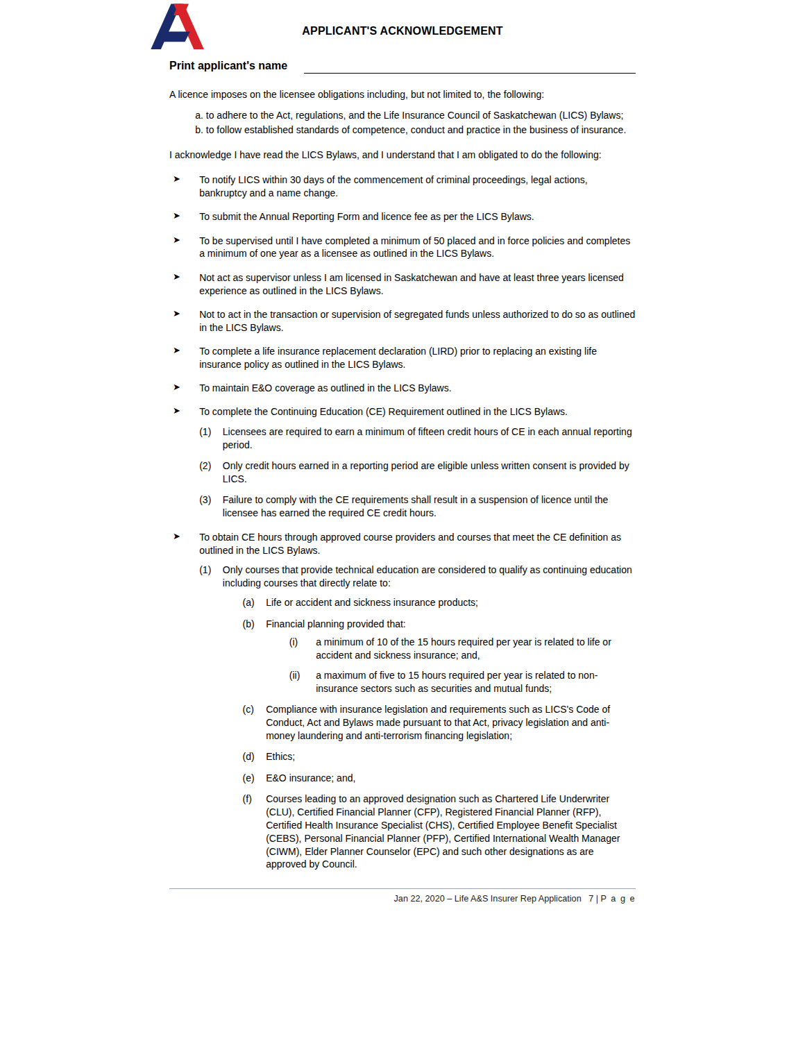APPLICANT'S ACKNOWLEDGEMENT
Print applicant's name
A licence imposes on the licensee obligations including, but not limited to, the following:
to adhere to the Act, regulations, and the Life Insurance Council of Saskatchewan (LICS) Bylaws;
to follow established standards of competence, conduct and practice in the business of insurance.
I acknowledge I have read the LICS Bylaws, and I understand that I am obligated to do the following:
To notify LICS within 30 days of the commencement of criminal proceedings, legal actions, bankruptcy and a name change.
To submit the Annual Reporting Form and licence fee as per the LICS Bylaws.
To be supervised until I have completed a minimum of 50 placed and in force policies and completes a minimum of one year as a licensee as outlined in the LICS Bylaws.
Not act as supervisor unless I am licensed in Saskatchewan and have at least three years licensed experience as outlined in the LICS Bylaws.
Not to act in the transaction or supervision of segregated funds unless authorized to do so as outlined in the LICS Bylaws.
To complete a life insurance replacement declaration (LIRD) prior to replacing an existing life insurance policy as outlined in the LICS Bylaws.
To maintain E&O coverage as outlined in the LICS Bylaws.
To complete the Continuing Education (CE) Requirement outlined in the LICS Bylaws.
Licensees are required to earn a minimum of fifteen credit hours of CE in each annual reporting period.
Only credit hours earned in a reporting period are eligible unless written consent is provided by LICS.
Failure to comply with the CE requirements shall result in a suspension of licence until the licensee has earned the required CE credit hours.
To obtain CE hours through approved course providers and courses that meet the CE definition as outlined in the LICS Bylaws.
Only courses that provide technical education are considered to qualify as continuing education including courses that directly relate to:
Life or accident and sickness insurance products;
Financial planning provided that:
a minimum of 10 of the 15 hours required per year is related to life or accident and sickness insurance; and,
a maximum of five to 15 hours required per year is related to non-insurance sectors such as securities and mutual funds;
Compliance with insurance legislation and requirements such as LICS's Code of Conduct, Act and Bylaws made pursuant to that Act, privacy legislation and anti-money laundering and anti-terrorism financing legislation;
Ethics;
E&O insurance; and,
Courses leading to an approved designation such as Chartered Life Underwriter (CLU), Certified Financial Planner (CFP), Registered Financial Planner (RFP), Certified Health Insurance Specialist (CHS), Certified Employee Benefit Specialist (CEBS), Personal Financial Planner (PFP), Certified International Wealth Manager (CIWM), Elder Planner Counselor (EPC) and such other designations as are approved by Council.
Jan 22, 2020 – Life A&S Insurer Rep Application 7 | P a g e